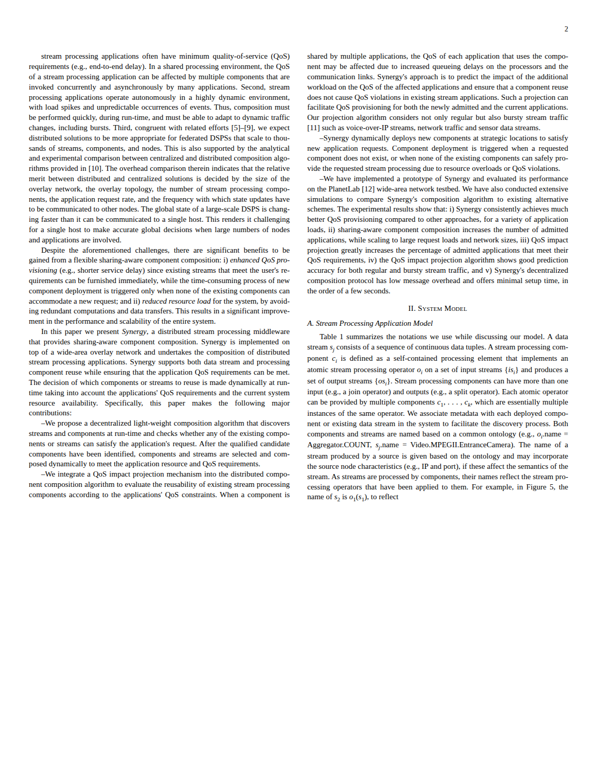2
stream processing applications often have minimum quality-of-service (QoS) requirements (e.g., end-to-end delay). In a shared processing environment, the QoS of a stream processing application can be affected by multiple components that are invoked concurrently and asynchronously by many applications. Second, stream processing applications operate autonomously in a highly dynamic environment, with load spikes and unpredictable occurrences of events. Thus, composition must be performed quickly, during run-time, and must be able to adapt to dynamic traffic changes, including bursts. Third, congruent with related efforts [5]–[9], we expect distributed solutions to be more appropriate for federated DSPSs that scale to thousands of streams, components, and nodes. This is also supported by the analytical and experimental comparison between centralized and distributed composition algorithms provided in [10]. The overhead comparison therein indicates that the relative merit between distributed and centralized solutions is decided by the size of the overlay network, the overlay topology, the number of stream processing components, the application request rate, and the frequency with which state updates have to be communicated to other nodes. The global state of a large-scale DSPS is changing faster than it can be communicated to a single host. This renders it challenging for a single host to make accurate global decisions when large numbers of nodes and applications are involved.
Despite the aforementioned challenges, there are significant benefits to be gained from a flexible sharing-aware component composition: i) enhanced QoS provisioning (e.g., shorter service delay) since existing streams that meet the user's requirements can be furnished immediately, while the time-consuming process of new component deployment is triggered only when none of the existing components can accommodate a new request; and ii) reduced resource load for the system, by avoiding redundant computations and data transfers. This results in a significant improvement in the performance and scalability of the entire system.
In this paper we present Synergy, a distributed stream processing middleware that provides sharing-aware component composition. Synergy is implemented on top of a wide-area overlay network and undertakes the composition of distributed stream processing applications. Synergy supports both data stream and processing component reuse while ensuring that the application QoS requirements can be met. The decision of which components or streams to reuse is made dynamically at run-time taking into account the applications' QoS requirements and the current system resource availability. Specifically, this paper makes the following major contributions:
–We propose a decentralized light-weight composition algorithm that discovers streams and components at run-time and checks whether any of the existing components or streams can satisfy the application's request. After the qualified candidate components have been identified, components and streams are selected and composed dynamically to meet the application resource and QoS requirements.
–We integrate a QoS impact projection mechanism into the distributed component composition algorithm to evaluate the reusability of existing stream processing components according to the applications' QoS constraints. When a component is shared by multiple applications, the QoS of each application that uses the component may be affected due to increased queueing delays on the processors and the communication links. Synergy's approach is to predict the impact of the additional workload on the QoS of the affected applications and ensure that a component reuse does not cause QoS violations in existing stream applications. Such a projection can facilitate QoS provisioning for both the newly admitted and the current applications. Our projection algorithm considers not only regular but also bursty stream traffic [11] such as voice-over-IP streams, network traffic and sensor data streams.
–Synergy dynamically deploys new components at strategic locations to satisfy new application requests. Component deployment is triggered when a requested component does not exist, or when none of the existing components can safely provide the requested stream processing due to resource overloads or QoS violations.
–We have implemented a prototype of Synergy and evaluated its performance on the PlanetLab [12] wide-area network testbed. We have also conducted extensive simulations to compare Synergy's composition algorithm to existing alternative schemes. The experimental results show that: i) Synergy consistently achieves much better QoS provisioning compared to other approaches, for a variety of application loads, ii) sharing-aware component composition increases the number of admitted applications, while scaling to large request loads and network sizes, iii) QoS impact projection greatly increases the percentage of admitted applications that meet their QoS requirements, iv) the QoS impact projection algorithm shows good prediction accuracy for both regular and bursty stream traffic, and v) Synergy's decentralized composition protocol has low message overhead and offers minimal setup time, in the order of a few seconds.
II. System Model
A. Stream Processing Application Model
Table 1 summarizes the notations we use while discussing our model. A data stream sj consists of a sequence of continuous data tuples. A stream processing component ci is defined as a self-contained processing element that implements an atomic stream processing operator oi on a set of input streams {isi} and produces a set of output streams {osi}. Stream processing components can have more than one input (e.g., a join operator) and outputs (e.g., a split operator). Each atomic operator can be provided by multiple components c1, . . . , ck, which are essentially multiple instances of the same operator. We associate metadata with each deployed component or existing data stream in the system to facilitate the discovery process. Both components and streams are named based on a common ontology (e.g., oi.name = Aggregator.COUNT, sj.name = Video.MPEGII.EntranceCamera). The name of a stream produced by a source is given based on the ontology and may incorporate the source node characteristics (e.g., IP and port), if these affect the semantics of the stream. As streams are processed by components, their names reflect the stream processing operators that have been applied to them. For example, in Figure 5, the name of s2 is o1(s1), to reflect